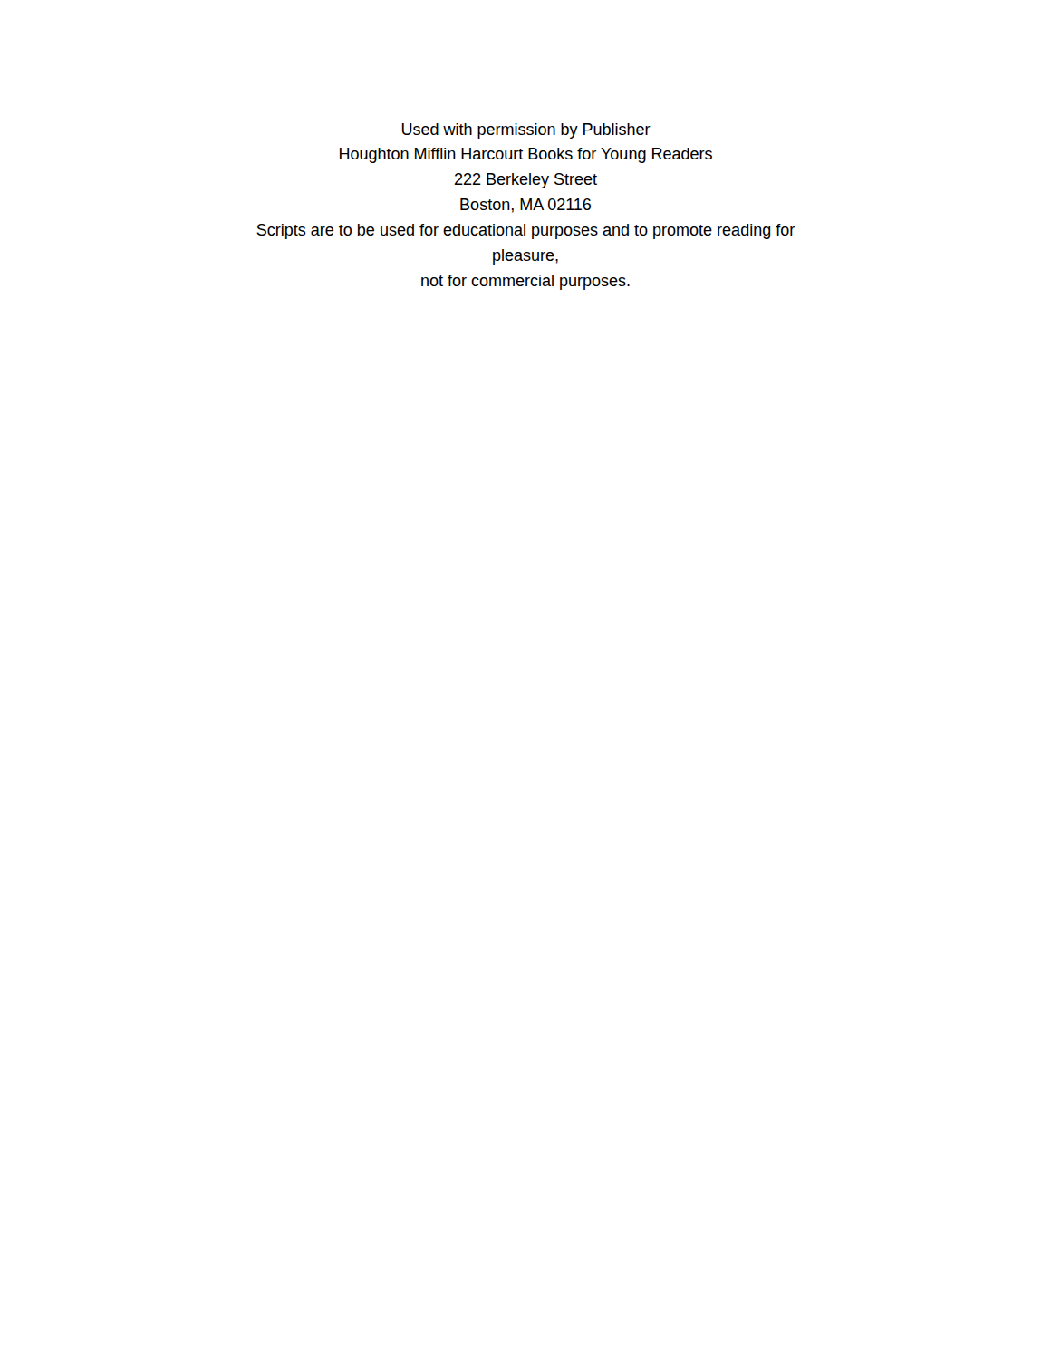Used with permission by Publisher
Houghton Mifflin Harcourt Books for Young Readers
222 Berkeley Street
Boston, MA 02116
Scripts are to be used for educational purposes and to promote reading for pleasure,
not for commercial purposes.